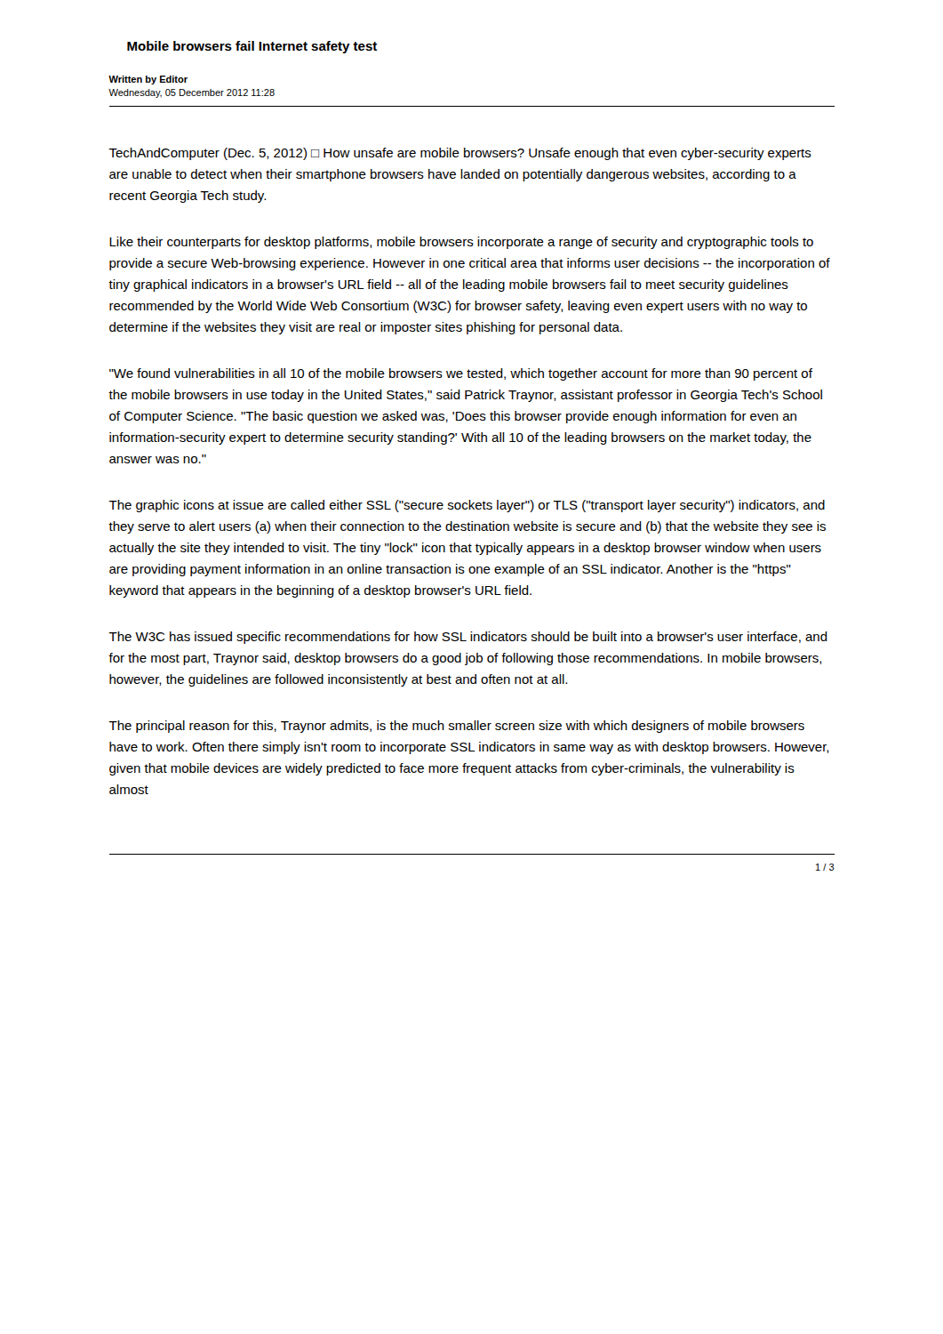Mobile browsers fail Internet safety test
Written by Editor
Wednesday, 05 December 2012 11:28
TechAndComputer (Dec. 5, 2012) □ How unsafe are mobile browsers? Unsafe enough that even cyber-security experts are unable to detect when their smartphone browsers have landed on potentially dangerous websites, according to a recent Georgia Tech study.
Like their counterparts for desktop platforms, mobile browsers incorporate a range of security and cryptographic tools to provide a secure Web-browsing experience. However in one critical area that informs user decisions -- the incorporation of tiny graphical indicators in a browser's URL field -- all of the leading mobile browsers fail to meet security guidelines recommended by the World Wide Web Consortium (W3C) for browser safety, leaving even expert users with no way to determine if the websites they visit are real or imposter sites phishing for personal data.
"We found vulnerabilities in all 10 of the mobile browsers we tested, which together account for more than 90 percent of the mobile browsers in use today in the United States," said Patrick Traynor, assistant professor in Georgia Tech's School of Computer Science. "The basic question we asked was, 'Does this browser provide enough information for even an information-security expert to determine security standing?' With all 10 of the leading browsers on the market today, the answer was no."
The graphic icons at issue are called either SSL ("secure sockets layer") or TLS ("transport layer security") indicators, and they serve to alert users (a) when their connection to the destination website is secure and (b) that the website they see is actually the site they intended to visit. The tiny "lock" icon that typically appears in a desktop browser window when users are providing payment information in an online transaction is one example of an SSL indicator. Another is the "https" keyword that appears in the beginning of a desktop browser's URL field.
The W3C has issued specific recommendations for how SSL indicators should be built into a browser's user interface, and for the most part, Traynor said, desktop browsers do a good job of following those recommendations. In mobile browsers, however, the guidelines are followed inconsistently at best and often not at all.
The principal reason for this, Traynor admits, is the much smaller screen size with which designers of mobile browsers have to work. Often there simply isn't room to incorporate SSL indicators in same way as with desktop browsers. However, given that mobile devices are widely predicted to face more frequent attacks from cyber-criminals, the vulnerability is almost
1 / 3